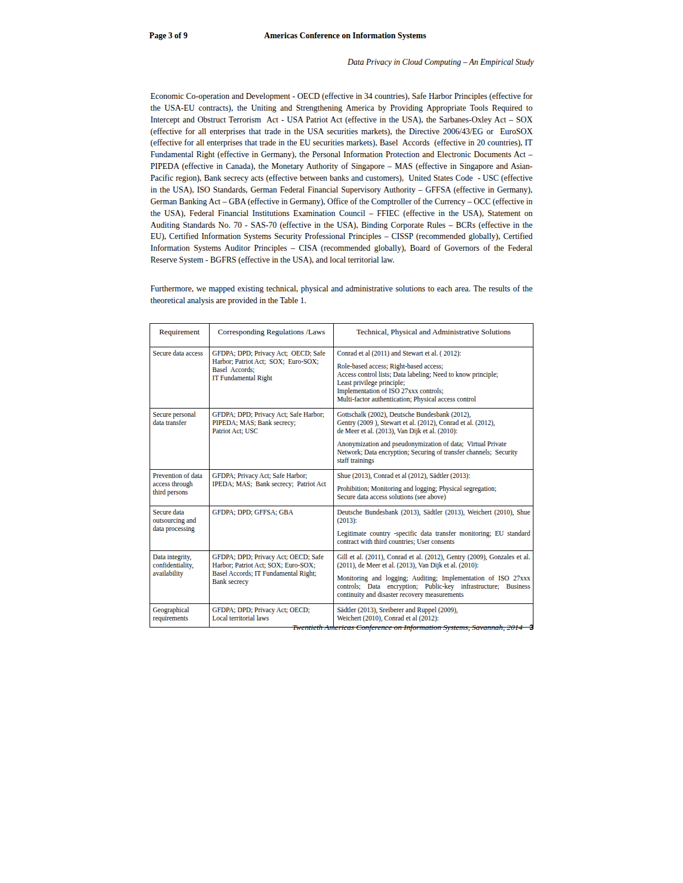Page 3 of 9 Americas Conference on Information Systems
Data Privacy in Cloud Computing – An Empirical Study
Economic Co-operation and Development - OECD (effective in 34 countries), Safe Harbor Principles (effective for the USA-EU contracts), the Uniting and Strengthening America by Providing Appropriate Tools Required to Intercept and Obstruct Terrorism Act - USA Patriot Act (effective in the USA), the Sarbanes-Oxley Act – SOX (effective for all enterprises that trade in the USA securities markets), the Directive 2006/43/EG or EuroSOX (effective for all enterprises that trade in the EU securities markets), Basel Accords (effective in 20 countries), IT Fundamental Right (effective in Germany), the Personal Information Protection and Electronic Documents Act – PIPEDA (effective in Canada), the Monetary Authority of Singapore – MAS (effective in Singapore and Asian-Pacific region), Bank secrecy acts (effective between banks and customers), United States Code - USC (effective in the USA), ISO Standards, German Federal Financial Supervisory Authority – GFFSA (effective in Germany), German Banking Act – GBA (effective in Germany), Office of the Comptroller of the Currency – OCC (effective in the USA), Federal Financial Institutions Examination Council – FFIEC (effective in the USA), Statement on Auditing Standards No. 70 - SAS-70 (effective in the USA), Binding Corporate Rules – BCRs (effective in the EU), Certified Information Systems Security Professional Principles – CISSP (recommended globally), Certified Information Systems Auditor Principles – CISA (recommended globally), Board of Governors of the Federal Reserve System - BGFRS (effective in the USA), and local territorial law.
Furthermore, we mapped existing technical, physical and administrative solutions to each area. The results of the theoretical analysis are provided in the Table 1.
| Requirement | Corresponding Regulations /Laws | Technical, Physical and Administrative Solutions |
| --- | --- | --- |
| Secure data access | GFDPA; DPD; Privacy Act; OECD; Safe Harbor; Patriot Act; SOX; Euro-SOX; Basel Accords; IT Fundamental Right | Conrad et al (2011) and Stewart et al. ( 2012): Role-based access; Right-based access; Access control lists; Data labeling; Need to know principle; Least privilege principle; Implementation of ISO 27xxx controls; Multi-factor authentication; Physical access control |
| Secure personal data transfer | GFDPA; DPD; Privacy Act; Safe Harbor; PIPEDA; MAS; Bank secrecy; Patriot Act; USC | Gottschalk (2002), Deutsche Bundesbank (2012), Gentry (2009 ), Stewart et al. (2012), Conrad et al. (2012), de Meer et al. (2013), Van Dijk et al. (2010): Anonymization and pseudonymization of data; Virtual Private Network; Data encryption; Securing of transfer channels; Security staff trainings |
| Prevention of data access through third persons | GFDPA; Privacy Act; Safe Harbor; IPEDA; MAS; Bank secrecy; Patriot Act | Shue (2013), Conrad et al (2012), Sädtler (2013): Prohibition; Monitoring and logging; Physical segregation; Secure data access solutions (see above) |
| Secure data outsourcing and data processing | GFDPA; DPD; GFFSA; GBA | Deutsche Bundesbank (2013), Sädtler (2013), Weichert (2010), Shue (2013): Legitimate country -specific data transfer monitoring; EU standard contract with third countries; User consents |
| Data integrity, confidentiality, availability | GFDPA; DPD; Privacy Act; OECD; Safe Harbor; Patriot Act; SOX; Euro-SOX; Basel Accords; IT Fundamental Right; Bank secrecy | Gill et al. (2011), Conrad et al. (2012), Gentry (2009), Gonzales et al. (2011), de Meer et al. (2013), Van Dijk et al. (2010): Monitoring and logging; Auditing; Implementation of ISO 27xxx controls; Data encryption; Public-key infrastructure; Business continuity and disaster recovery measurements |
| Geographical requirements | GFDPA; DPD; Privacy Act; OECD; Local territorial laws | Sädtler (2013), Sreiberer and Ruppel (2009), Weichert (2010), Conrad et al (2012): |
Twentieth Americas Conference on Information Systems, Savannah, 20143